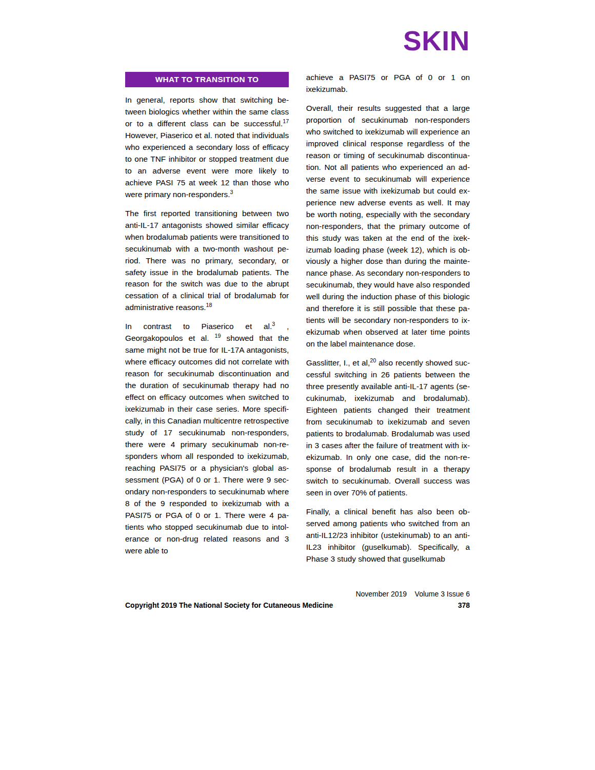SKIN
WHAT TO TRANSITION TO
In general, reports show that switching between biologics whether within the same class or to a different class can be successful.17 However, Piaserico et al. noted that individuals who experienced a secondary loss of efficacy to one TNF inhibitor or stopped treatment due to an adverse event were more likely to achieve PASI 75 at week 12 than those who were primary non-responders.3
The first reported transitioning between two anti-IL-17 antagonists showed similar efficacy when brodalumab patients were transitioned to secukinumab with a two-month washout period. There was no primary, secondary, or safety issue in the brodalumab patients. The reason for the switch was due to the abrupt cessation of a clinical trial of brodalumab for administrative reasons.18
In contrast to Piaserico et al.3 , Georgakopoulos et al. 19 showed that the same might not be true for IL-17A antagonists, where efficacy outcomes did not correlate with reason for secukinumab discontinuation and the duration of secukinumab therapy had no effect on efficacy outcomes when switched to ixekizumab in their case series. More specifically, in this Canadian multicentre retrospective study of 17 secukinumab non-responders, there were 4 primary secukinumab non-responders whom all responded to ixekizumab, reaching PASI75 or a physician's global assessment (PGA) of 0 or 1. There were 9 secondary non-responders to secukinumab where 8 of the 9 responded to ixekizumab with a PASI75 or PGA of 0 or 1. There were 4 patients who stopped secukinumab due to intolerance or non-drug related reasons and 3 were able to
achieve a PASI75 or PGA of 0 or 1 on ixekizumab.
Overall, their results suggested that a large proportion of secukinumab non-responders who switched to ixekizumab will experience an improved clinical response regardless of the reason or timing of secukinumab discontinuation. Not all patients who experienced an adverse event to secukinumab will experience the same issue with ixekizumab but could experience new adverse events as well. It may be worth noting, especially with the secondary non-responders, that the primary outcome of this study was taken at the end of the ixekizumab loading phase (week 12), which is obviously a higher dose than during the maintenance phase. As secondary non-responders to secukinumab, they would have also responded well during the induction phase of this biologic and therefore it is still possible that these patients will be secondary non-responders to ixekizumab when observed at later time points on the label maintenance dose.
Gasslitter, I., et al,20 also recently showed successful switching in 26 patients between the three presently available anti-IL-17 agents (secukinumab, ixekizumab and brodalumab). Eighteen patients changed their treatment from secukinumab to ixekizumab and seven patients to brodalumab. Brodalumab was used in 3 cases after the failure of treatment with ixekizumab. In only one case, did the non-response of brodalumab result in a therapy switch to secukinumab. Overall success was seen in over 70% of patients.
Finally, a clinical benefit has also been observed among patients who switched from an anti-IL12/23 inhibitor (ustekinumab) to an anti-IL23 inhibitor (guselkumab). Specifically, a Phase 3 study showed that guselkumab
November 2019 Volume 3 Issue 6
Copyright 2019 The National Society for Cutaneous Medicine 378